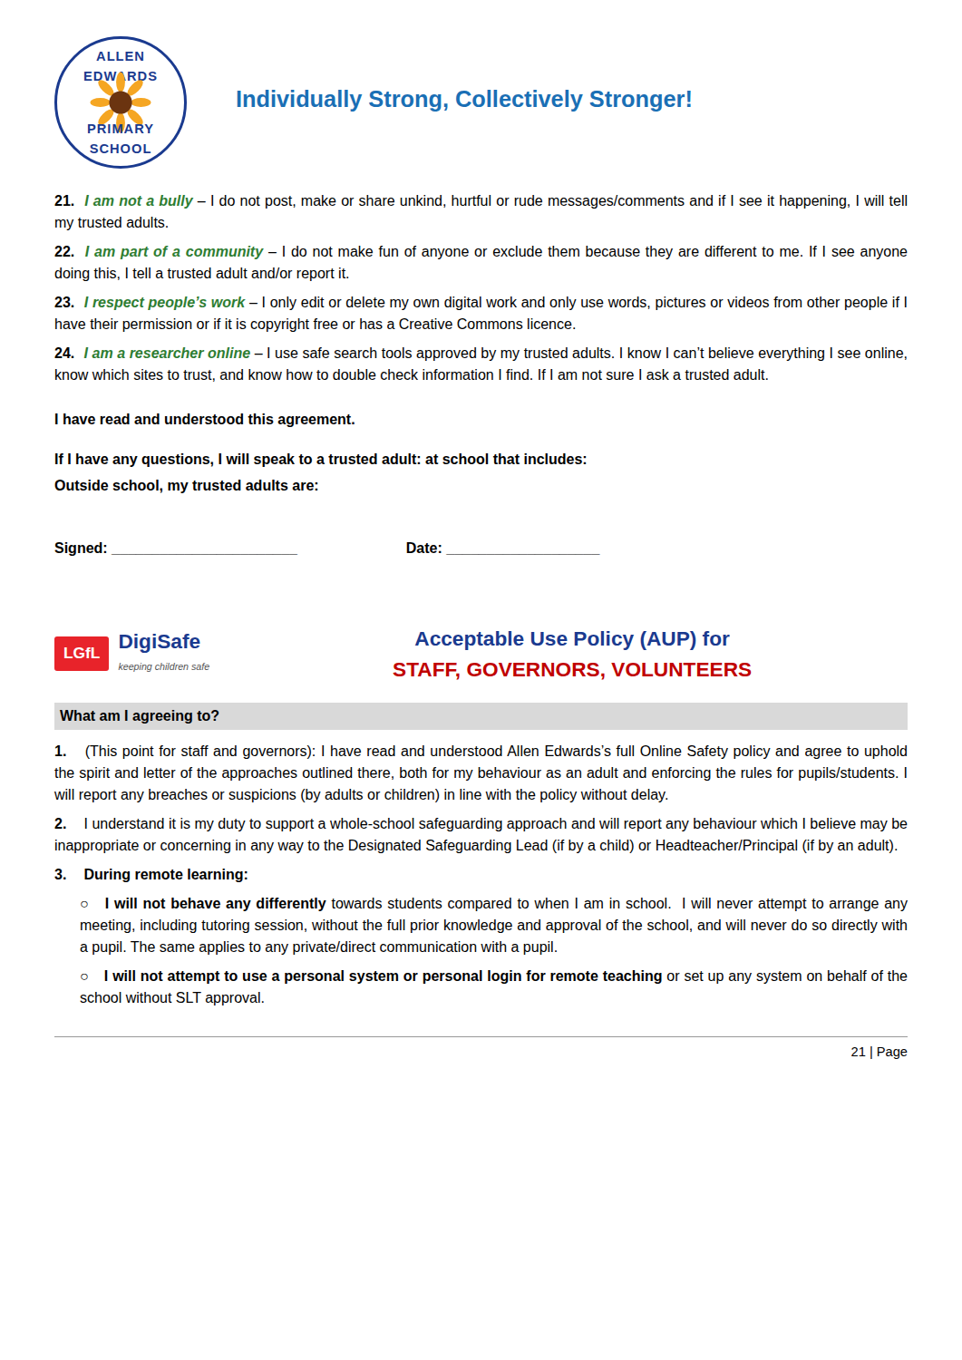ALLEN EDWARDS
PRIMARY SCHOOL
Individually Strong, Collectively Stronger!
21. I am not a bully – I do not post, make or share unkind, hurtful or rude messages/comments and if I see it happening, I will tell my trusted adults.
22. I am part of a community – I do not make fun of anyone or exclude them because they are different to me. If I see anyone doing this, I tell a trusted adult and/or report it.
23. I respect people’s work – I only edit or delete my own digital work and only use words, pictures or videos from other people if I have their permission or if it is copyright free or has a Creative Commons licence.
24. I am a researcher online – I use safe search tools approved by my trusted adults. I know I can’t believe everything I see online, know which sites to trust, and know how to double check information I find. If I am not sure I ask a trusted adult.
I have read and understood this agreement.
If I have any questions, I will speak to a trusted adult: at school that includes:
Outside school, my trusted adults are:
Signed: _______________________ Date: ___________________
LGfL DigiSafe
keeping children safe Acceptable Use Policy (AUP) for
STAFF, GOVERNORS, VOLUNTEERS
What am I agreeing to?
1. (This point for staff and governors): I have read and understood Allen Edwards’s full Online Safety policy and agree to uphold the spirit and letter of the approaches outlined there, both for my behaviour as an adult and enforcing the rules for pupils/students. I will report any breaches or suspicions (by adults or children) in line with the policy without delay.
2. I understand it is my duty to support a whole-school safeguarding approach and will report any behaviour which I believe may be inappropriate or concerning in any way to the Designated Safeguarding Lead (if by a child) or Headteacher/Principal (if by an adult).
3. During remote learning:
○ I will not behave any differently towards students compared to when I am in school. I will never attempt to arrange any meeting, including tutoring session, without the full prior knowledge and approval of the school, and will never do so directly with a pupil. The same applies to any private/direct communication with a pupil.
○ I will not attempt to use a personal system or personal login for remote teaching or set up any system on behalf of the school without SLT approval.
21 | Page